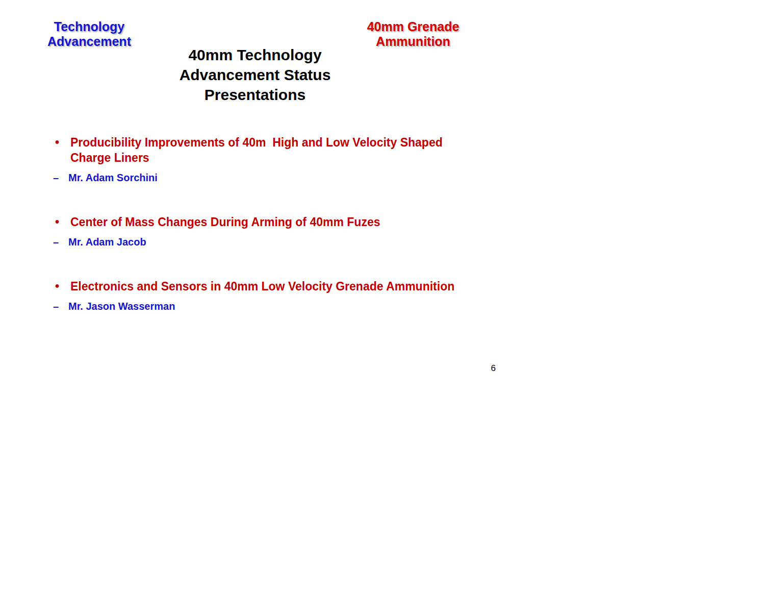Technology
Advancement
40mm Grenade
Ammunition
40mm Technology Advancement Status Presentations
Producibility Improvements of 40m High and Low Velocity Shaped Charge Liners
Mr. Adam Sorchini
Center of Mass Changes During Arming of 40mm Fuzes
Mr. Adam Jacob
Electronics and Sensors in 40mm Low Velocity Grenade Ammunition
Mr. Jason Wasserman
6